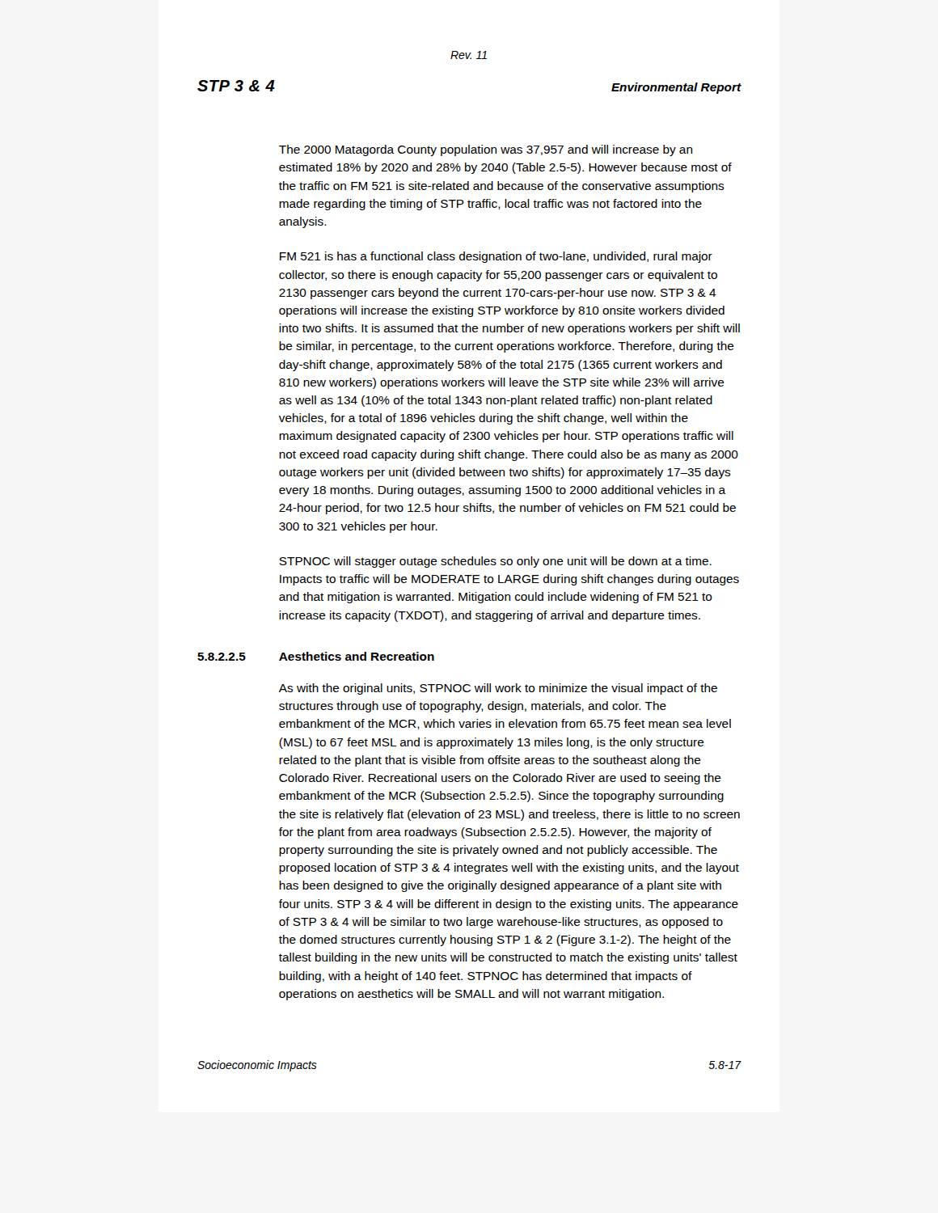Rev. 11
STP 3 & 4
Environmental Report
The 2000 Matagorda County population was 37,957 and will increase by an estimated 18% by 2020 and 28% by 2040 (Table 2.5-5). However because most of the traffic on FM 521 is site-related and because of the conservative assumptions made regarding the timing of STP traffic, local traffic was not factored into the analysis.
FM 521 is has a functional class designation of two-lane, undivided, rural major collector, so there is enough capacity for 55,200 passenger cars or equivalent to 2130 passenger cars beyond the current 170-cars-per-hour use now. STP 3 & 4 operations will increase the existing STP workforce by 810 onsite workers divided into two shifts. It is assumed that the number of new operations workers per shift will be similar, in percentage, to the current operations workforce. Therefore, during the day-shift change, approximately 58% of the total 2175 (1365 current workers and 810 new workers) operations workers will leave the STP site while 23% will arrive as well as 134 (10% of the total 1343 non-plant related traffic) non-plant related vehicles, for a total of 1896 vehicles during the shift change, well within the maximum designated capacity of 2300 vehicles per hour. STP operations traffic will not exceed road capacity during shift change. There could also be as many as 2000 outage workers per unit (divided between two shifts) for approximately 17–35 days every 18 months. During outages, assuming 1500 to 2000 additional vehicles in a 24-hour period, for two 12.5 hour shifts, the number of vehicles on FM 521 could be 300 to 321 vehicles per hour.
STPNOC will stagger outage schedules so only one unit will be down at a time. Impacts to traffic will be MODERATE to LARGE during shift changes during outages and that mitigation is warranted. Mitigation could include widening of FM 521 to increase its capacity (TXDOT), and staggering of arrival and departure times.
5.8.2.2.5 Aesthetics and Recreation
As with the original units, STPNOC will work to minimize the visual impact of the structures through use of topography, design, materials, and color. The embankment of the MCR, which varies in elevation from 65.75 feet mean sea level (MSL) to 67 feet MSL and is approximately 13 miles long, is the only structure related to the plant that is visible from offsite areas to the southeast along the Colorado River. Recreational users on the Colorado River are used to seeing the embankment of the MCR (Subsection 2.5.2.5). Since the topography surrounding the site is relatively flat (elevation of 23 MSL) and treeless, there is little to no screen for the plant from area roadways (Subsection 2.5.2.5). However, the majority of property surrounding the site is privately owned and not publicly accessible. The proposed location of STP 3 & 4 integrates well with the existing units, and the layout has been designed to give the originally designed appearance of a plant site with four units. STP 3 & 4 will be different in design to the existing units. The appearance of STP 3 & 4 will be similar to two large warehouse-like structures, as opposed to the domed structures currently housing STP 1 & 2 (Figure 3.1-2). The height of the tallest building in the new units will be constructed to match the existing units' tallest building, with a height of 140 feet. STPNOC has determined that impacts of operations on aesthetics will be SMALL and will not warrant mitigation.
Socioeconomic Impacts
5.8-17